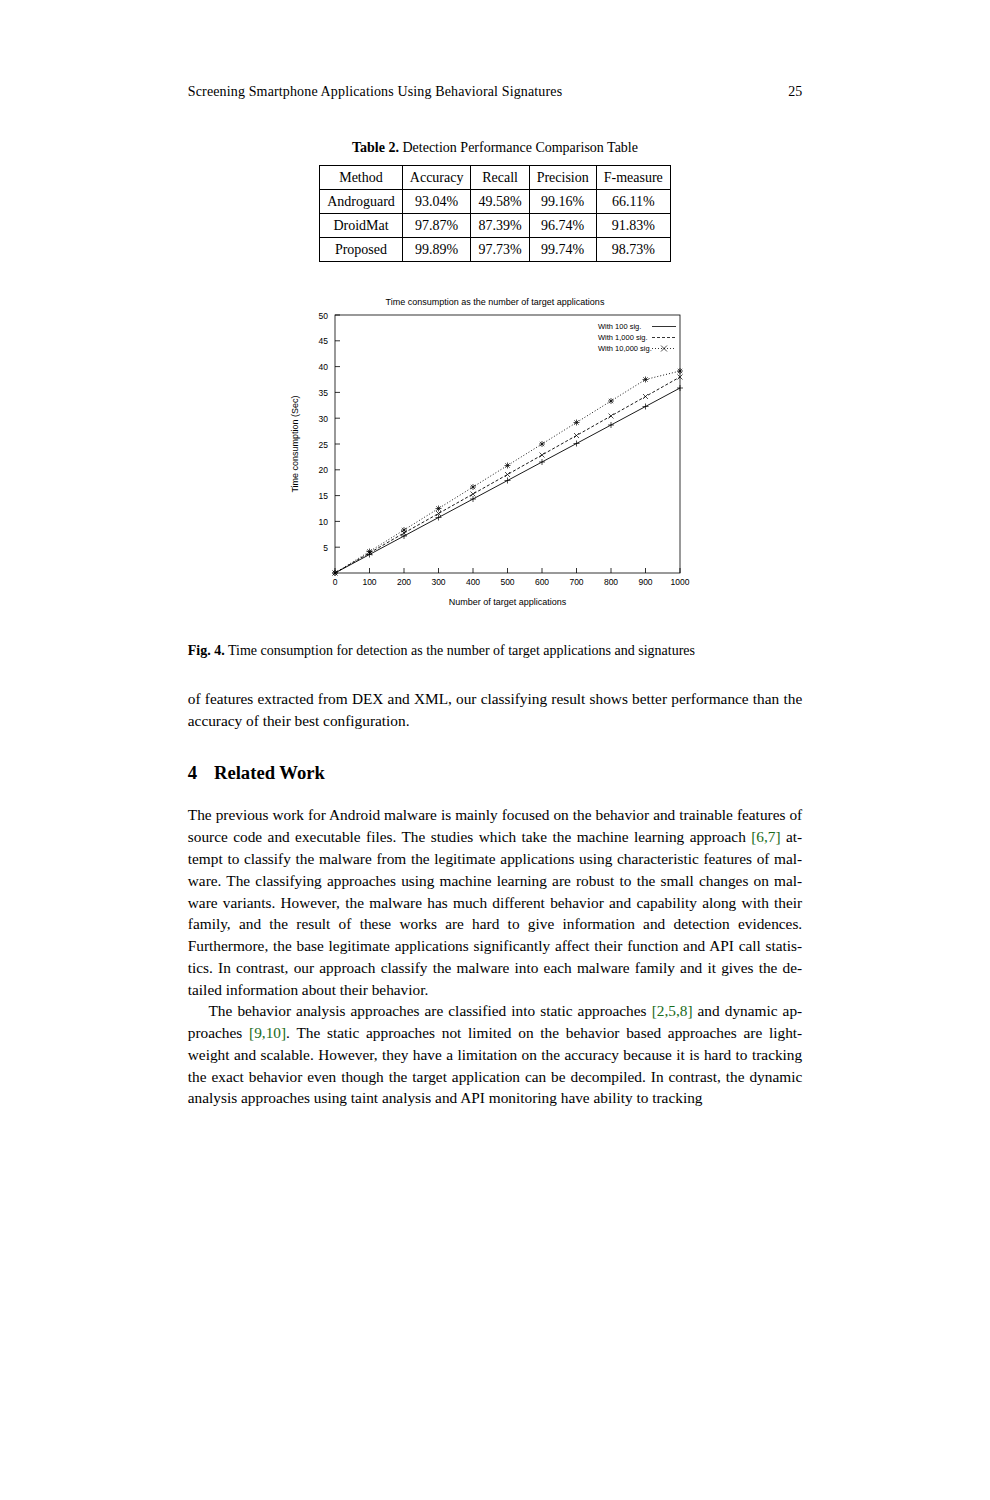Screening Smartphone Applications Using Behavioral Signatures 25
Table 2. Detection Performance Comparison Table
| Method | Accuracy | Recall | Precision | F-measure |
| --- | --- | --- | --- | --- |
| Androguard | 93.04% | 49.58% | 99.16% | 66.11% |
| DroidMat | 97.87% | 87.39% | 96.74% | 91.83% |
| Proposed | 99.89% | 97.73% | 99.74% | 98.73% |
Time consumption as the number of target applications 50 45 40 35 30 25 20 15 10 5 0 100 200 300 400 500 600 700 800 900 1000 Number of target applications Time consumption (Sec) With 100 sig. With 1,000 sig. With 10,000 sig.
Fig. 4. Time consumption for detection as the number of target applications and signatures
of features extracted from DEX and XML, our classifying result shows better performance than the accuracy of their best configuration.
4 Related Work
The previous work for Android malware is mainly focused on the behavior and trainable features of source code and executable files. The studies which take the machine learning approach [6,7] attempt to classify the malware from the legitimate applications using characteristic features of malware. The classifying approaches using machine learning are robust to the small changes on malware variants. However, the malware has much different behavior and capability along with their family, and the result of these works are hard to give information and detection evidences. Furthermore, the base legitimate applications significantly affect their function and API call statistics. In contrast, our approach classify the malware into each malware family and it gives the detailed information about their behavior.
The behavior analysis approaches are classified into static approaches [2,5,8] and dynamic approaches [9,10]. The static approaches not limited on the behavior based approaches are light-weight and scalable. However, they have a limitation on the accuracy because it is hard to tracking the exact behavior even though the target application can be decompiled. In contrast, the dynamic analysis approaches using taint analysis and API monitoring have ability to tracking